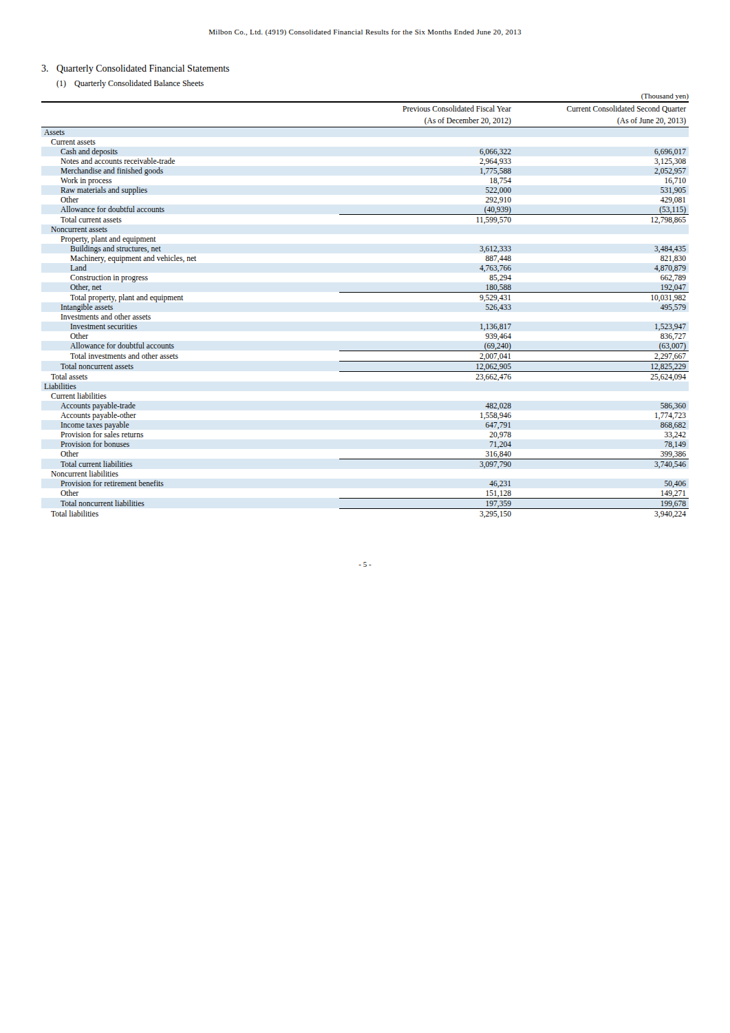Milbon Co., Ltd. (4919) Consolidated Financial Results for the Six Months Ended June 20, 2013
3. Quarterly Consolidated Financial Statements
(1) Quarterly Consolidated Balance Sheets
(Thousand yen)
| | Previous Consolidated Fiscal Year | Current Consolidated Second Quarter |
| --- | --- | --- |
| | (As of December 20, 2012) | (As of June 20, 2013) |
| Assets | | |
| Current assets | | |
| Cash and deposits | 6,066,322 | 6,696,017 |
| Notes and accounts receivable-trade | 2,964,933 | 3,125,308 |
| Merchandise and finished goods | 1,775,588 | 2,052,957 |
| Work in process | 18,754 | 16,710 |
| Raw materials and supplies | 522,000 | 531,905 |
| Other | 292,910 | 429,081 |
| Allowance for doubtful accounts | (40,939) | (53,115) |
| Total current assets | 11,599,570 | 12,798,865 |
| Noncurrent assets | | |
| Property, plant and equipment | | |
| Buildings and structures, net | 3,612,333 | 3,484,435 |
| Machinery, equipment and vehicles, net | 887,448 | 821,830 |
| Land | 4,763,766 | 4,870,879 |
| Construction in progress | 85,294 | 662,789 |
| Other, net | 180,588 | 192,047 |
| Total property, plant and equipment | 9,529,431 | 10,031,982 |
| Intangible assets | 526,433 | 495,579 |
| Investments and other assets | | |
| Investment securities | 1,136,817 | 1,523,947 |
| Other | 939,464 | 836,727 |
| Allowance for doubtful accounts | (69,240) | (63,007) |
| Total investments and other assets | 2,007,041 | 2,297,667 |
| Total noncurrent assets | 12,062,905 | 12,825,229 |
| Total assets | 23,662,476 | 25,624,094 |
| Liabilities | | |
| Current liabilities | | |
| Accounts payable-trade | 482,028 | 586,360 |
| Accounts payable-other | 1,558,946 | 1,774,723 |
| Income taxes payable | 647,791 | 868,682 |
| Provision for sales returns | 20,978 | 33,242 |
| Provision for bonuses | 71,204 | 78,149 |
| Other | 316,840 | 399,386 |
| Total current liabilities | 3,097,790 | 3,740,546 |
| Noncurrent liabilities | | |
| Provision for retirement benefits | 46,231 | 50,406 |
| Other | 151,128 | 149,271 |
| Total noncurrent liabilities | 197,359 | 199,678 |
| Total liabilities | 3,295,150 | 3,940,224 |
- 5 -